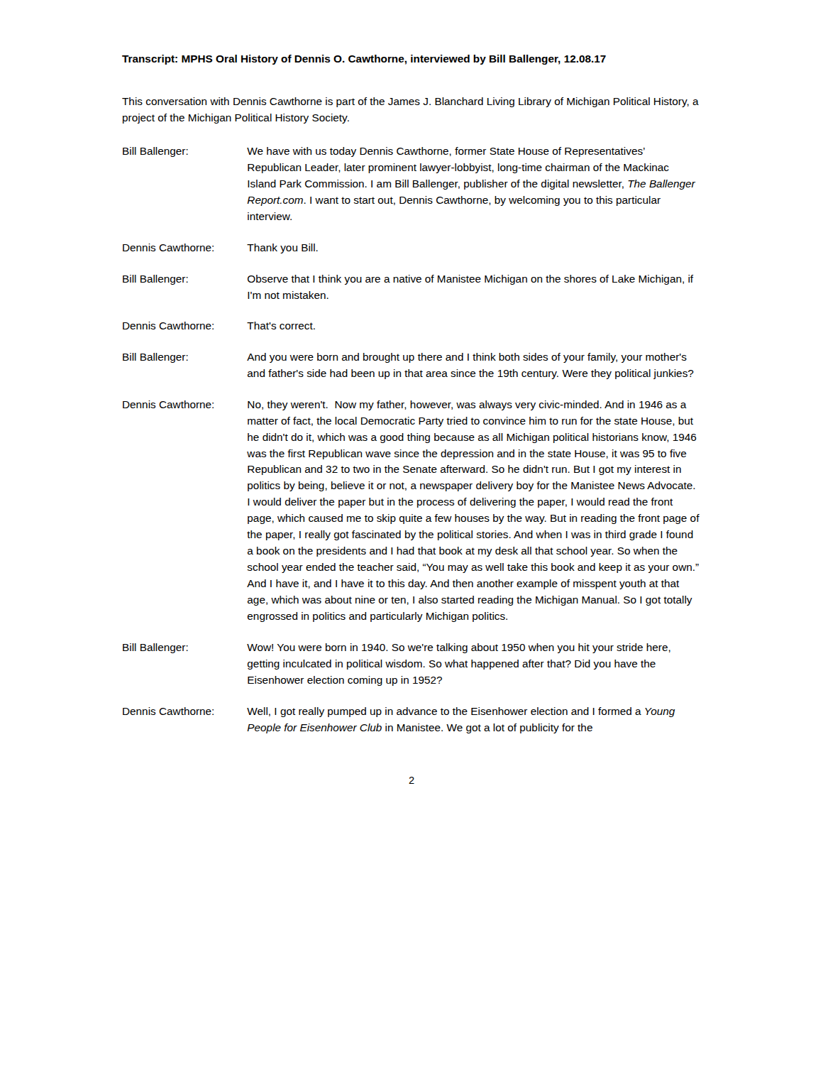Transcript: MPHS Oral History of Dennis O. Cawthorne, interviewed by Bill Ballenger, 12.08.17
This conversation with Dennis Cawthorne is part of the James J. Blanchard Living Library of Michigan Political History, a project of the Michigan Political History Society.
Bill Ballenger:
We have with us today Dennis Cawthorne, former State House of Representatives’ Republican Leader, later prominent lawyer-lobbyist, long-time chairman of the Mackinac Island Park Commission. I am Bill Ballenger, publisher of the digital newsletter, The Ballenger Report.com. I want to start out, Dennis Cawthorne, by welcoming you to this particular interview.
Dennis Cawthorne:
Thank you Bill.
Bill Ballenger:
Observe that I think you are a native of Manistee Michigan on the shores of Lake Michigan, if I'm not mistaken.
Dennis Cawthorne:
That's correct.
Bill Ballenger:
And you were born and brought up there and I think both sides of your family, your mother's and father's side had been up in that area since the 19th century. Were they political junkies?
Dennis Cawthorne:
No, they weren't. Now my father, however, was always very civic-minded. And in 1946 as a matter of fact, the local Democratic Party tried to convince him to run for the state House, but he didn't do it, which was a good thing because as all Michigan political historians know, 1946 was the first Republican wave since the depression and in the state House, it was 95 to five Republican and 32 to two in the Senate afterward. So he didn't run. But I got my interest in politics by being, believe it or not, a newspaper delivery boy for the Manistee News Advocate. I would deliver the paper but in the process of delivering the paper, I would read the front page, which caused me to skip quite a few houses by the way. But in reading the front page of the paper, I really got fascinated by the political stories. And when I was in third grade I found a book on the presidents and I had that book at my desk all that school year. So when the school year ended the teacher said, “You may as well take this book and keep it as your own.” And I have it, and I have it to this day. And then another example of misspent youth at that age, which was about nine or ten, I also started reading the Michigan Manual. So I got totally engrossed in politics and particularly Michigan politics.
Bill Ballenger:
Wow! You were born in 1940. So we're talking about 1950 when you hit your stride here, getting inculcated in political wisdom. So what happened after that? Did you have the Eisenhower election coming up in 1952?
Dennis Cawthorne:
Well, I got really pumped up in advance to the Eisenhower election and I formed a Young People for Eisenhower Club in Manistee. We got a lot of publicity for the
2